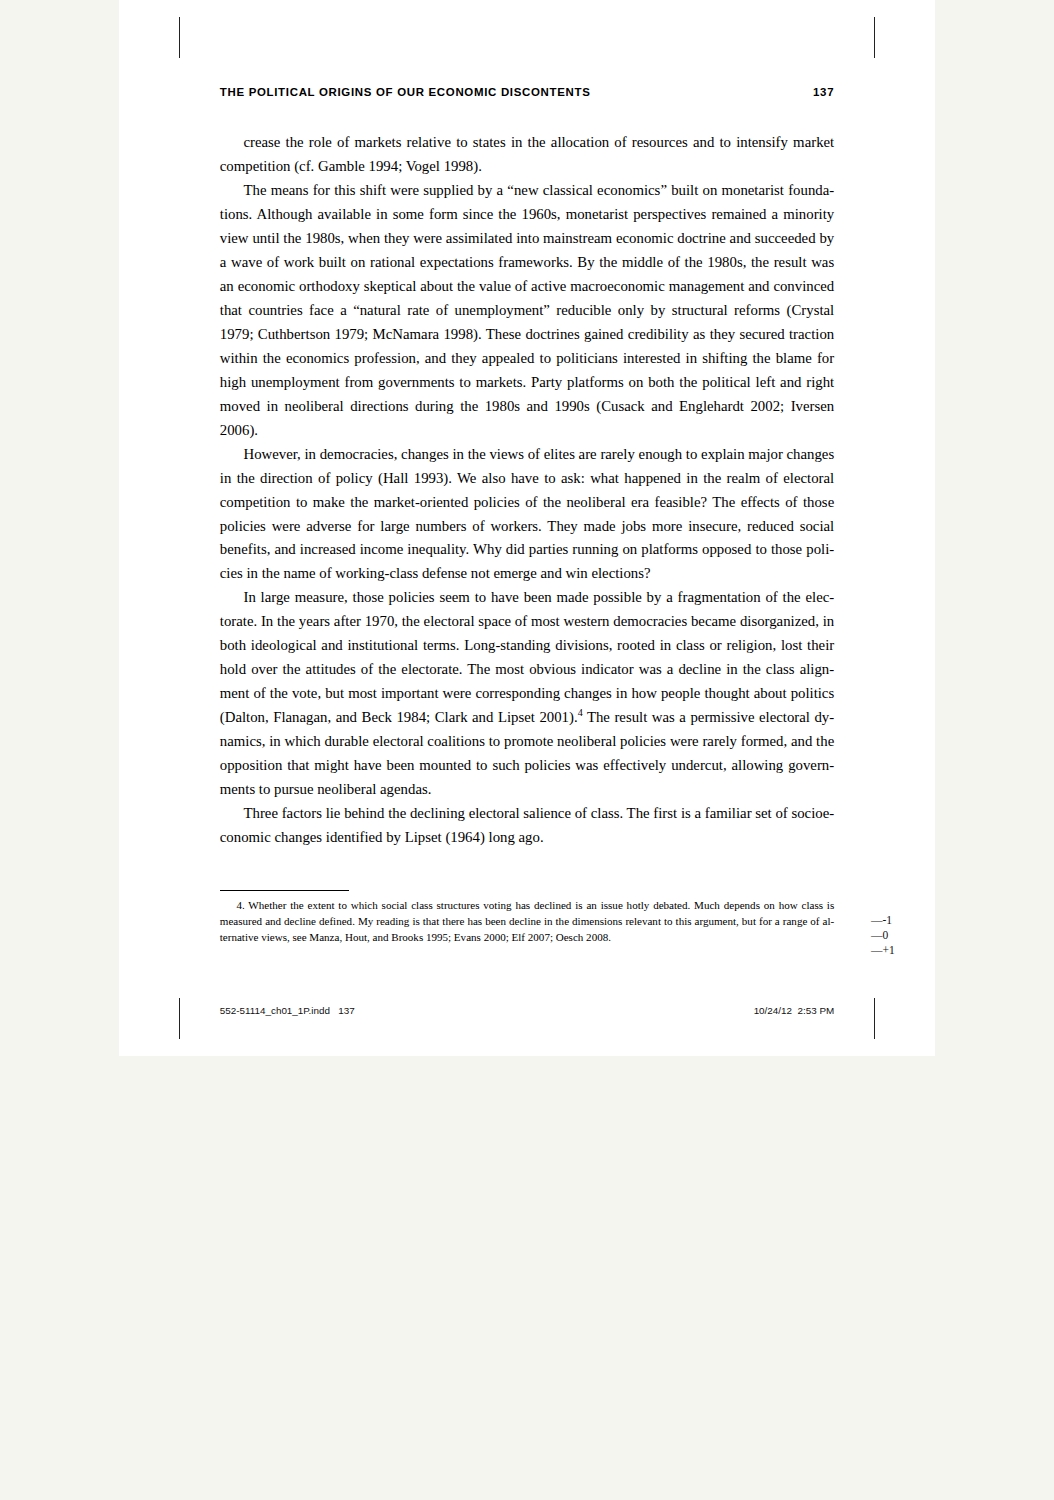The Political Origins of Our Economic Discontents 137
crease the role of markets relative to states in the allocation of resources and to intensify market competition (cf. Gamble 1994; Vogel 1998).
The means for this shift were supplied by a “new classical economics” built on monetarist foundations. Although available in some form since the 1960s, monetarist perspectives remained a minority view until the 1980s, when they were assimilated into mainstream economic doctrine and succeeded by a wave of work built on rational expectations frameworks. By the middle of the 1980s, the result was an economic orthodoxy skeptical about the value of active macroeconomic management and convinced that countries face a “natural rate of unemployment” reducible only by structural reforms (Crystal 1979; Cuthbertson 1979; McNamara 1998). These doctrines gained credibility as they secured traction within the economics profession, and they appealed to politicians interested in shifting the blame for high unemployment from governments to markets. Party platforms on both the political left and right moved in neoliberal directions during the 1980s and 1990s (Cusack and Englehardt 2002; Iversen 2006).
However, in democracies, changes in the views of elites are rarely enough to explain major changes in the direction of policy (Hall 1993). We also have to ask: what happened in the realm of electoral competition to make the market-oriented policies of the neoliberal era feasible? The effects of those policies were adverse for large numbers of workers. They made jobs more insecure, reduced social benefits, and increased income inequality. Why did parties running on platforms opposed to those policies in the name of working-class defense not emerge and win elections?
In large measure, those policies seem to have been made possible by a fragmentation of the electorate. In the years after 1970, the electoral space of most western democracies became disorganized, in both ideological and institutional terms. Long-standing divisions, rooted in class or religion, lost their hold over the attitudes of the electorate. The most obvious indicator was a decline in the class alignment of the vote, but most important were corresponding changes in how people thought about politics (Dalton, Flanagan, and Beck 1984; Clark and Lipset 2001).4 The result was a permissive electoral dynamics, in which durable electoral coalitions to promote neoliberal policies were rarely formed, and the opposition that might have been mounted to such policies was effectively undercut, allowing governments to pursue neoliberal agendas.
Three factors lie behind the declining electoral salience of class. The first is a familiar set of socioeconomic changes identified by Lipset (1964) long ago.
4. Whether the extent to which social class structures voting has declined is an issue hotly debated. Much depends on how class is measured and decline defined. My reading is that there has been decline in the dimensions relevant to this argument, but for a range of alternative views, see Manza, Hout, and Brooks 1995; Evans 2000; Elf 2007; Oesch 2008.
—-1
—0
—+1
552-51114_ch01_1P.indd 137 10/24/12 2:53 PM